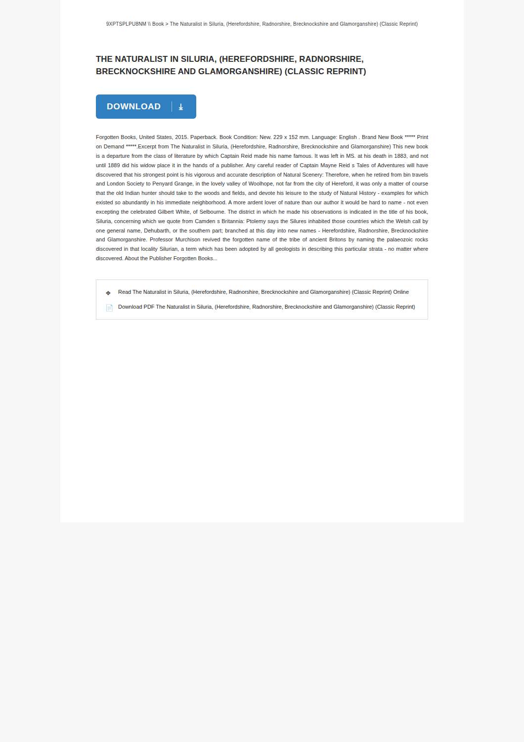9XPTSPLPU8NM \\ Book > The Naturalist in Siluria, (Herefordshire, Radnorshire, Brecknockshire and Glamorganshire) (Classic Reprint)
THE NATURALIST IN SILURIA, (HEREFORDSHIRE, RADNORSHIRE, BRECKNOCKSHIRE AND GLAMORGANSHIRE) (CLASSIC REPRINT)
DOWNLOAD ⤓
Forgotten Books, United States, 2015. Paperback. Book Condition: New. 229 x 152 mm. Language: English . Brand New Book ***** Print on Demand *****.Excerpt from The Naturalist in Siluria, (Herefordshire, Radnorshire, Brecknockshire and Glamorganshire) This new book is a departure from the class of literature by which Captain Reid made his name famous. It was left in MS. at his death in 1883, and not until 1889 did his widow place it in the hands of a publisher. Any careful reader of Captain Mayne Reid s Tales of Adventures will have discovered that his strongest point is his vigorous and accurate description of Natural Scenery: Therefore, when he retired from bin travels and London Society to Penyard Grange, in the lovely valley of Woolhope, not far from the city of Hereford, it was only a matter of course that the old Indian hunter should take to the woods and fields, and devote his leisure to the study of Natural History - examples for which existed so abundantly in his immediate neighborhood. A more ardent lover of nature than our author it would be hard to name - not even excepting the celebrated Gilbert White, of Selbourne. The district in which he made his observations is indicated in the title of his book, Siluria, concerning which we quote from Camden s Britannia: Ptolemy says the Silures inhabited those countries which the Welsh call by one general name, Dehubarth, or the southern part; branched at this day into new names - Herefordshire, Radnorshire, Brecknockshire and Glamorganshire. Professor Murchison revived the forgotten name of the tribe of ancient Britons by naming the palaeozoic rocks discovered in that locality Silurian, a term which has been adopted by all geologists in describing this particular strata - no matter where discovered. About the Publisher Forgotten Books...
❖Read The Naturalist in Siluria, (Herefordshire, Radnorshire, Brecknockshire and Glamorganshire) (Classic Reprint) Online
📄Download PDF The Naturalist in Siluria, (Herefordshire, Radnorshire, Brecknockshire and Glamorganshire) (Classic Reprint)